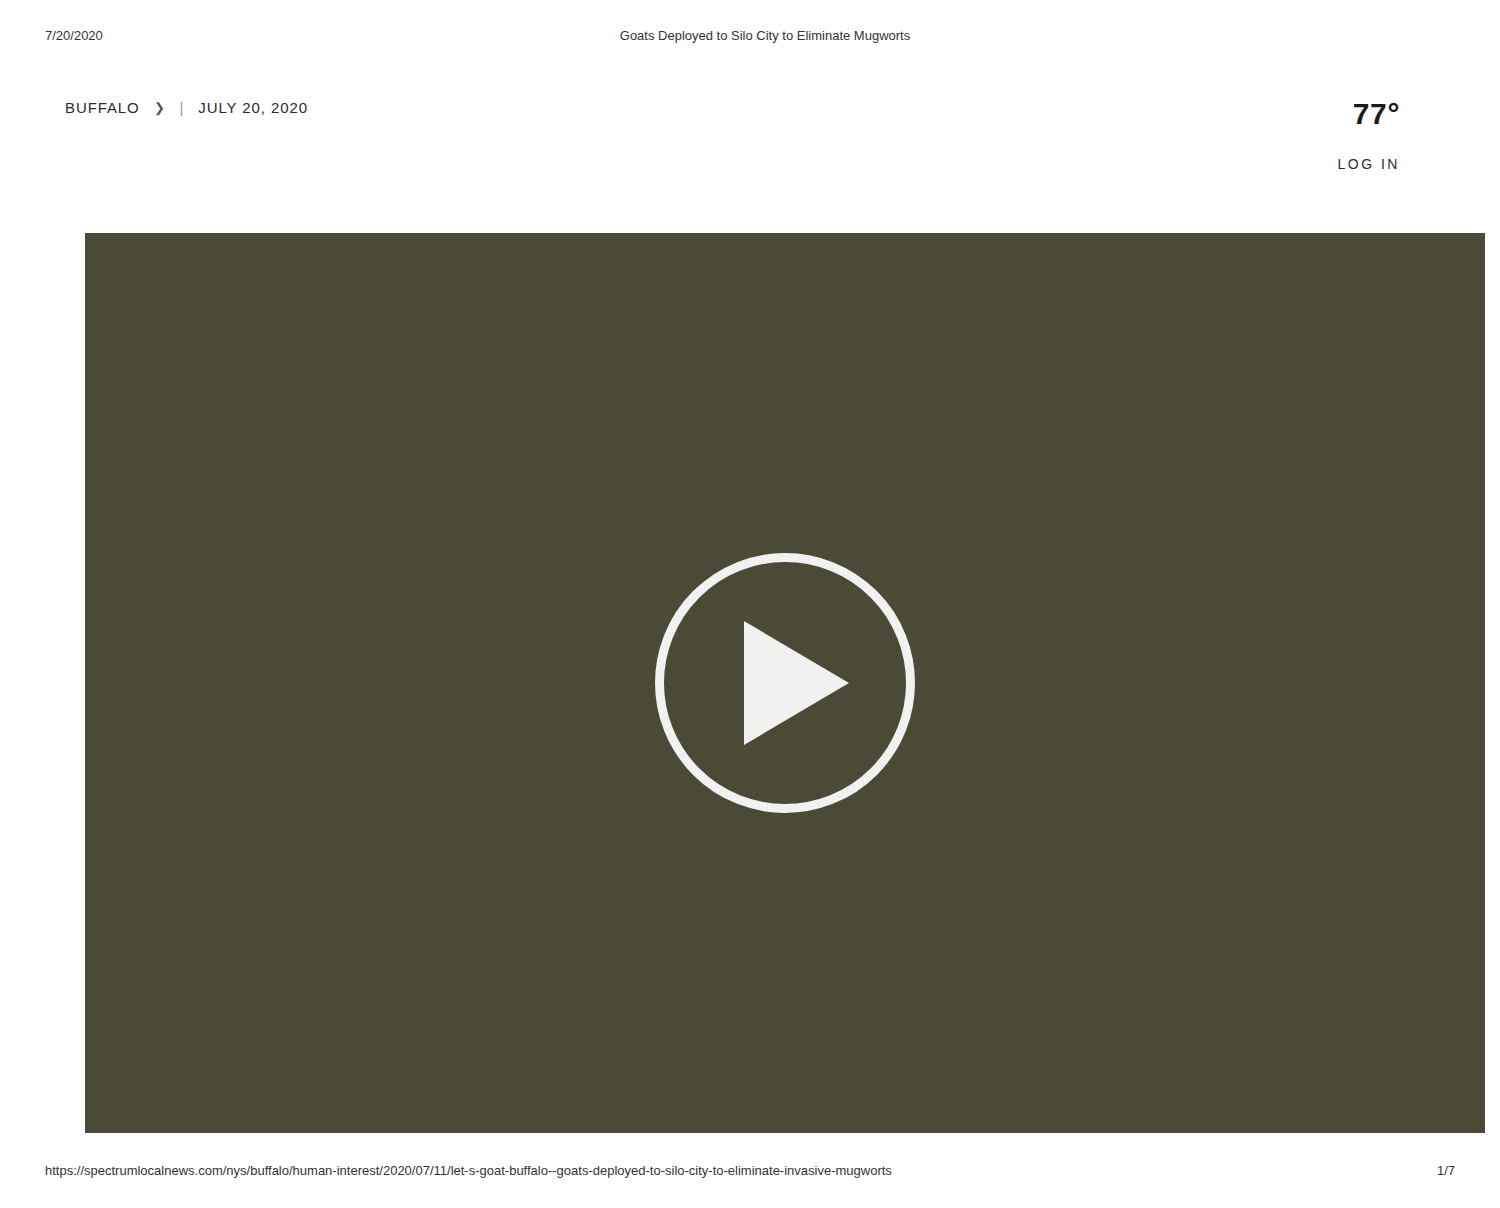7/20/2020
Goats Deployed to Silo City to Eliminate Mugworts
BUFFALO ❯ | JULY 20, 2020
77°
LOG IN
https://spectrumlocalnews.com/nys/buffalo/human-interest/2020/07/11/let-s-goat-buffalo--goats-deployed-to-silo-city-to-eliminate-invasive-mugworts
1/7